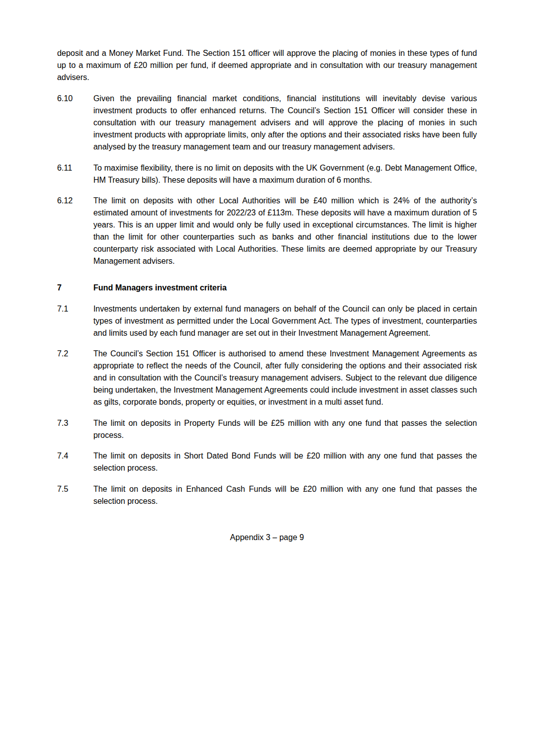deposit and a Money Market Fund. The Section 151 officer will approve the placing of monies in these types of fund up to a maximum of £20 million per fund, if deemed appropriate and in consultation with our treasury management advisers.
6.10
Given the prevailing financial market conditions, financial institutions will inevitably devise various investment products to offer enhanced returns. The Council’s Section 151 Officer will consider these in consultation with our treasury management advisers and will approve the placing of monies in such investment products with appropriate limits, only after the options and their associated risks have been fully analysed by the treasury management team and our treasury management advisers.
6.11
To maximise flexibility, there is no limit on deposits with the UK Government (e.g. Debt Management Office, HM Treasury bills). These deposits will have a maximum duration of 6 months.
6.12
The limit on deposits with other Local Authorities will be £40 million which is 24% of the authority’s estimated amount of investments for 2022/23 of £113m. These deposits will have a maximum duration of 5 years. This is an upper limit and would only be fully used in exceptional circumstances. The limit is higher than the limit for other counterparties such as banks and other financial institutions due to the lower counterparty risk associated with Local Authorities. These limits are deemed appropriate by our Treasury Management advisers.
7 Fund Managers investment criteria
7.1
Investments undertaken by external fund managers on behalf of the Council can only be placed in certain types of investment as permitted under the Local Government Act. The types of investment, counterparties and limits used by each fund manager are set out in their Investment Management Agreement.
7.2
The Council’s Section 151 Officer is authorised to amend these Investment Management Agreements as appropriate to reflect the needs of the Council, after fully considering the options and their associated risk and in consultation with the Council’s treasury management advisers. Subject to the relevant due diligence being undertaken, the Investment Management Agreements could include investment in asset classes such as gilts, corporate bonds, property or equities, or investment in a multi asset fund.
7.3
The limit on deposits in Property Funds will be £25 million with any one fund that passes the selection process.
7.4
The limit on deposits in Short Dated Bond Funds will be £20 million with any one fund that passes the selection process.
7.5
The limit on deposits in Enhanced Cash Funds will be £20 million with any one fund that passes the selection process.
Appendix 3 – page 9